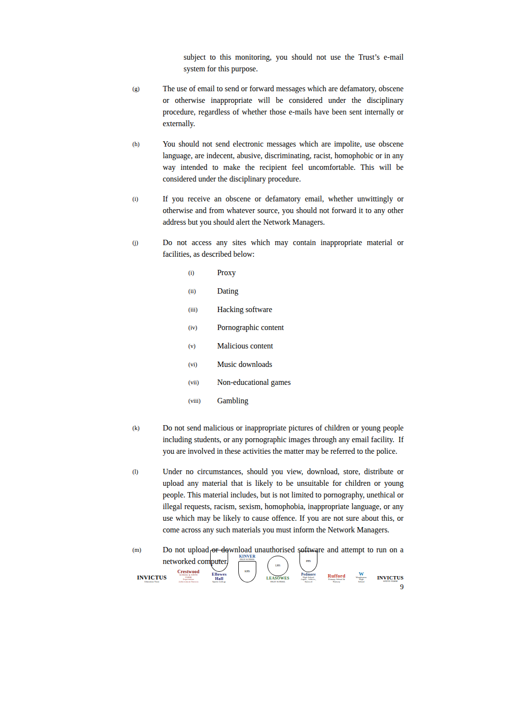subject to this monitoring, you should not use the Trust’s e-mail system for this purpose.
(g)
The use of email to send or forward messages which are defamatory, obscene or otherwise inappropriate will be considered under the disciplinary procedure, regardless of whether those e-mails have been sent internally or externally.
(h)
You should not send electronic messages which are impolite, use obscene language, are indecent, abusive, discriminating, racist, homophobic or in any way intended to make the recipient feel uncomfortable. This will be considered under the disciplinary procedure.
(i)
If you receive an obscene or defamatory email, whether unwittingly or otherwise and from whatever source, you should not forward it to any other address but you should alert the Network Managers.
(j)
Do not access any sites which may contain inappropriate material or facilities, as described below:
(i)
Proxy
(ii)
Dating
(iii)
Hacking software
(iv)
Pornographic content
(v)
Malicious content
(vi)
Music downloads
(vii)
Non-educational games
(viii)
Gambling
(k)
Do not send malicious or inappropriate pictures of children or young people including students, or any pornographic images through any email facility. If you are involved in these activities the matter may be referred to the police.
(l)
Under no circumstances, should you view, download, store, distribute or upload any material that is likely to be unsuitable for children or young people. This material includes, but is not limited to pornography, unethical or illegal requests, racism, sexism, homophobia, inappropriate language, or any use which may be likely to cause offence. If you are not sure about this, or come across any such materials you must inform the Network Managers.
(m)
Do not upload or download unauthorised software and attempt to run on a networked computer.
INVICTUS
Education Trust
Crestwood
SCHOOL & SIXTH FORM
Expectation Achievement Success
EH
Ellowes Hall
Sports College
KINVER
HIGH SCHOOL
KHS
LHS
LEASOWES
HIGH SCHOOL
PHS
Pedmore
High School
Aspire, Achieve, Succeed
Rufford
Primary School & Nursery
W
Wombourne
High School
INVICTUS
SIXTH FORM
9